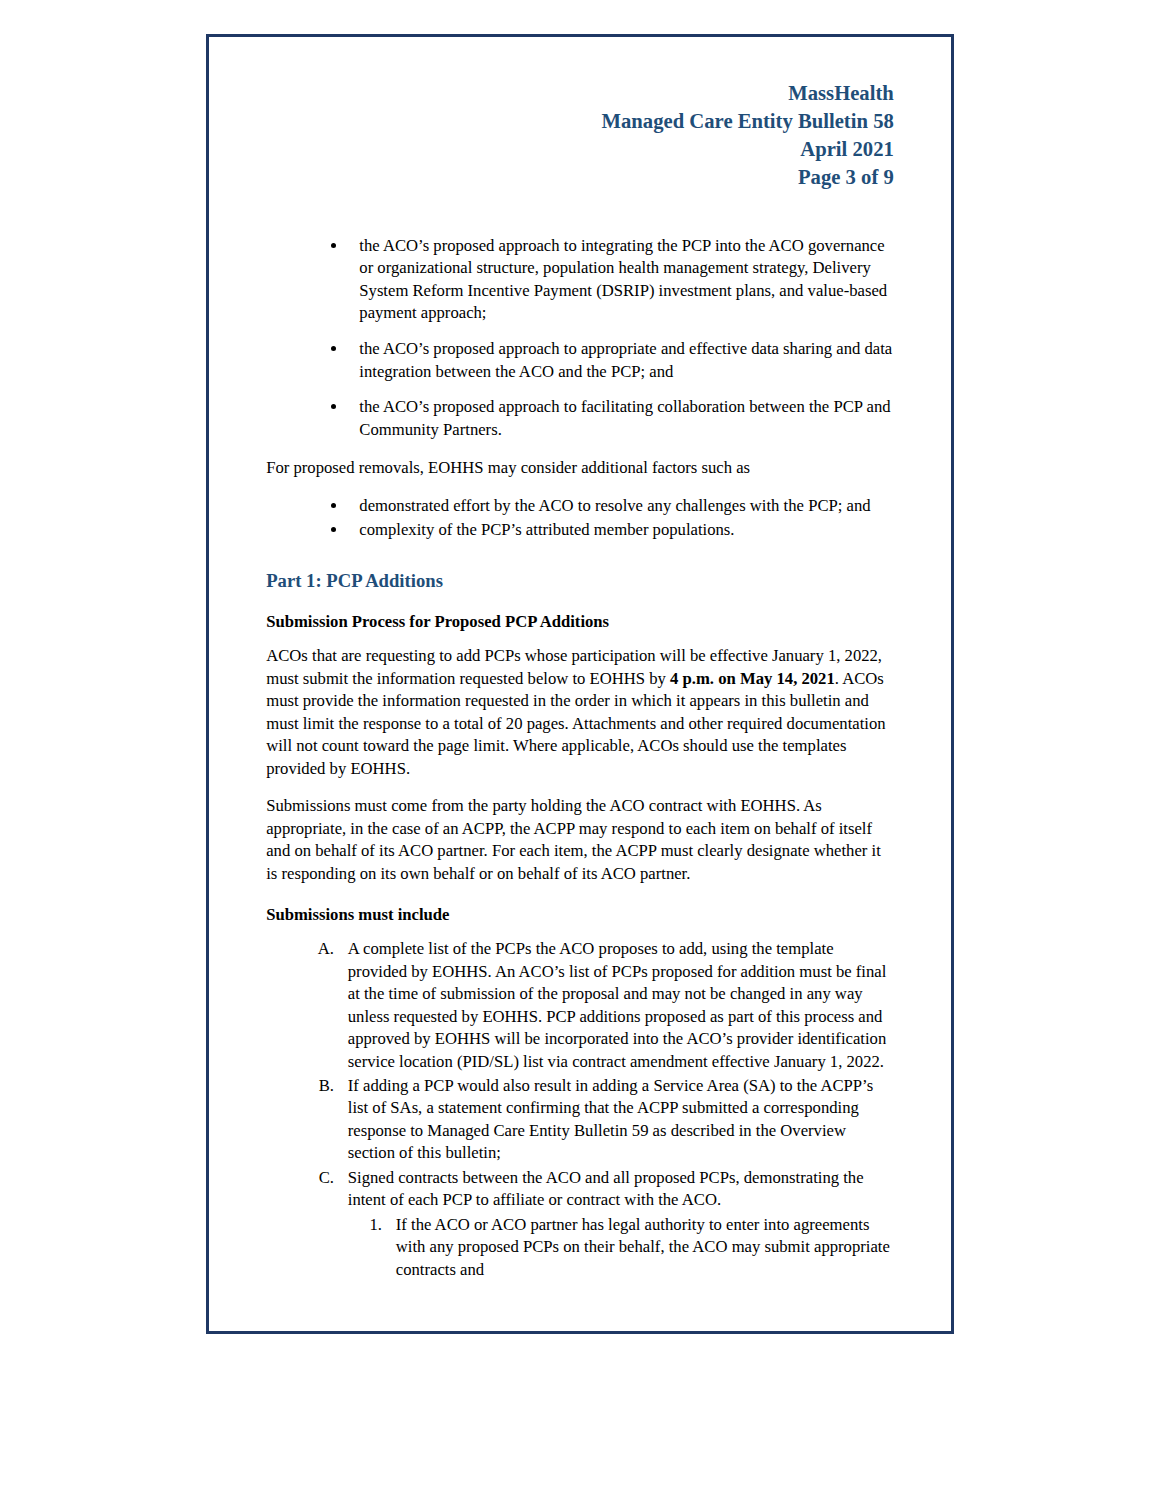MassHealth
Managed Care Entity Bulletin 58
April 2021
Page 3 of 9
the ACO’s proposed approach to integrating the PCP into the ACO governance or organizational structure, population health management strategy, Delivery System Reform Incentive Payment (DSRIP) investment plans, and value-based payment approach;
the ACO’s proposed approach to appropriate and effective data sharing and data integration between the ACO and the PCP; and
the ACO’s proposed approach to facilitating collaboration between the PCP and Community Partners.
For proposed removals, EOHHS may consider additional factors such as
demonstrated effort by the ACO to resolve any challenges with the PCP; and
complexity of the PCP’s attributed member populations.
Part 1: PCP Additions
Submission Process for Proposed PCP Additions
ACOs that are requesting to add PCPs whose participation will be effective January 1, 2022, must submit the information requested below to EOHHS by 4 p.m. on May 14, 2021. ACOs must provide the information requested in the order in which it appears in this bulletin and must limit the response to a total of 20 pages. Attachments and other required documentation will not count toward the page limit. Where applicable, ACOs should use the templates provided by EOHHS.
Submissions must come from the party holding the ACO contract with EOHHS. As appropriate, in the case of an ACPP, the ACPP may respond to each item on behalf of itself and on behalf of its ACO partner. For each item, the ACPP must clearly designate whether it is responding on its own behalf or on behalf of its ACO partner.
Submissions must include
A complete list of the PCPs the ACO proposes to add, using the template provided by EOHHS. An ACO’s list of PCPs proposed for addition must be final at the time of submission of the proposal and may not be changed in any way unless requested by EOHHS. PCP additions proposed as part of this process and approved by EOHHS will be incorporated into the ACO’s provider identification service location (PID/SL) list via contract amendment effective January 1, 2022.
If adding a PCP would also result in adding a Service Area (SA) to the ACPP’s list of SAs, a statement confirming that the ACPP submitted a corresponding response to Managed Care Entity Bulletin 59 as described in the Overview section of this bulletin;
Signed contracts between the ACO and all proposed PCPs, demonstrating the intent of each PCP to affiliate or contract with the ACO.
If the ACO or ACO partner has legal authority to enter into agreements with any proposed PCPs on their behalf, the ACO may submit appropriate contracts and